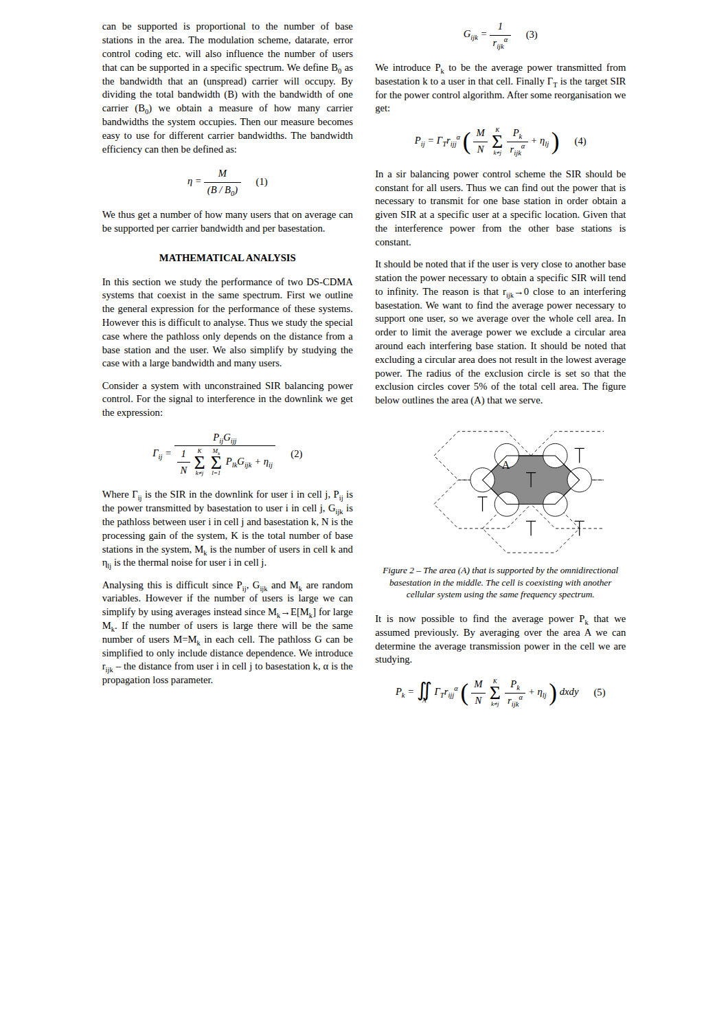can be supported is proportional to the number of base stations in the area. The modulation scheme, datarate, error control coding etc. will also influence the number of users that can be supported in a specific spectrum. We define B0 as the bandwidth that an (unspread) carrier will occupy. By dividing the total bandwidth (B) with the bandwidth of one carrier (B0) we obtain a measure of how many carrier bandwidths the system occupies. Then our measure becomes easy to use for different carrier bandwidths. The bandwidth efficiency can then be defined as:
η = M (B / B0) (1)
We thus get a number of how many users that on average can be supported per carrier bandwidth and per basestation.
Mathematical Analysis
In this section we study the performance of two DS-CDMA systems that coexist in the same spectrum. First we outline the general expression for the performance of these systems. However this is difficult to analyse. Thus we study the special case where the pathloss only depends on the distance from a base station and the user. We also simplify by studying the case with a large bandwidth and many users.
Consider a system with unconstrained SIR balancing power control. For the signal to interference in the downlink we get the expression:
Γij = PijGijj 1 N KΣk≠j Mk Σl=1 PlkGijk + ηij (2)
Where Γij is the SIR in the downlink for user i in cell j, Pij is the power transmitted by basestation to user i in cell j, Gijk is the pathloss between user i in cell j and basestation k, N is the processing gain of the system, K is the total number of base stations in the system, Mk is the number of users in cell k and ηlj is the thermal noise for user i in cell j.
Analysing this is difficult since Pij, Gijk and Mk are random variables. However if the number of users is large we can simplify by using averages instead since Mk→E[Mk] for large Mk. If the number of users is large there will be the same number of users M=Mk in each cell. The pathloss G can be simplified to only include distance dependence. We introduce rijk – the distance from user i in cell j to basestation k, α is the propagation loss parameter.
Gijk = 1 rijkα (3)
We introduce Pk to be the average power transmitted from basestation k to a user in that cell. Finally ΓT is the target SIR for the power control algorithm. After some reorganisation we get:
Pij = ΓTrijjα ( M N KΣk≠j Pk rijkα + ηlj ) (4)
In a sir balancing power control scheme the SIR should be constant for all users. Thus we can find out the power that is necessary to transmit for one base station in order obtain a given SIR at a specific user at a specific location. Given that the interference power from the other base stations is constant.
It should be noted that if the user is very close to another base station the power necessary to obtain a specific SIR will tend to infinity. The reason is that rijk→0 close to an interfering basestation. We want to find the average power necessary to support one user, so we average over the whole cell area. In order to limit the average power we exclude a circular area around each interfering base station. It should be noted that excluding a circular area does not result in the lowest average power. The radius of the exclusion circle is set so that the exclusion circles cover 5% of the total cell area. The figure below outlines the area (A) that we serve.
A
Figure 2 – The area (A) that is supported by the omnidirectional basestation in the middle. The cell is coexisting with another cellular system using the same frequency spectrum.
It is now possible to find the average power Pk that we assumed previously. By averaging over the area A we can determine the average transmission power in the cell we are studying.
Pk = ∬A ΓTrijjα ( M N KΣk≠j Pk rijkα + ηlj ) dxdy (5)